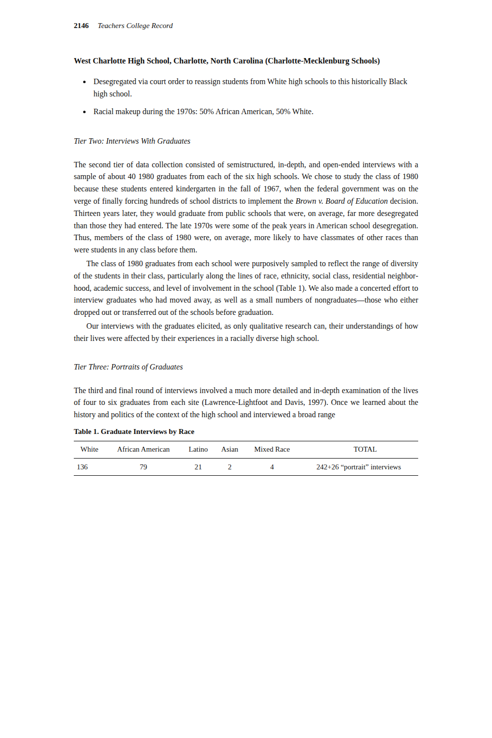2146 Teachers College Record
West Charlotte High School, Charlotte, North Carolina (Charlotte-Mecklenburg Schools)
Desegregated via court order to reassign students from White high schools to this historically Black high school.
Racial makeup during the 1970s: 50% African American, 50% White.
Tier Two: Interviews With Graduates
The second tier of data collection consisted of semistructured, in-depth, and open-ended interviews with a sample of about 40 1980 graduates from each of the six high schools. We chose to study the class of 1980 because these students entered kindergarten in the fall of 1967, when the federal government was on the verge of finally forcing hundreds of school districts to implement the Brown v. Board of Education decision. Thirteen years later, they would graduate from public schools that were, on average, far more desegregated than those they had entered. The late 1970s were some of the peak years in American school desegregation. Thus, members of the class of 1980 were, on average, more likely to have classmates of other races than were students in any class before them.
The class of 1980 graduates from each school were purposively sampled to reflect the range of diversity of the students in their class, particularly along the lines of race, ethnicity, social class, residential neighborhood, academic success, and level of involvement in the school (Table 1). We also made a concerted effort to interview graduates who had moved away, as well as a small numbers of nongraduates—those who either dropped out or transferred out of the schools before graduation.
Our interviews with the graduates elicited, as only qualitative research can, their understandings of how their lives were affected by their experiences in a racially diverse high school.
Tier Three: Portraits of Graduates
The third and final round of interviews involved a much more detailed and in-depth examination of the lives of four to six graduates from each site (Lawrence-Lightfoot and Davis, 1997). Once we learned about the history and politics of the context of the high school and interviewed a broad range
Table 1. Graduate Interviews by Race
| White | African American | Latino | Asian | Mixed Race | TOTAL |
| --- | --- | --- | --- | --- | --- |
| 136 | 79 | 21 | 2 | 4 | 242+26 “portrait” interviews |